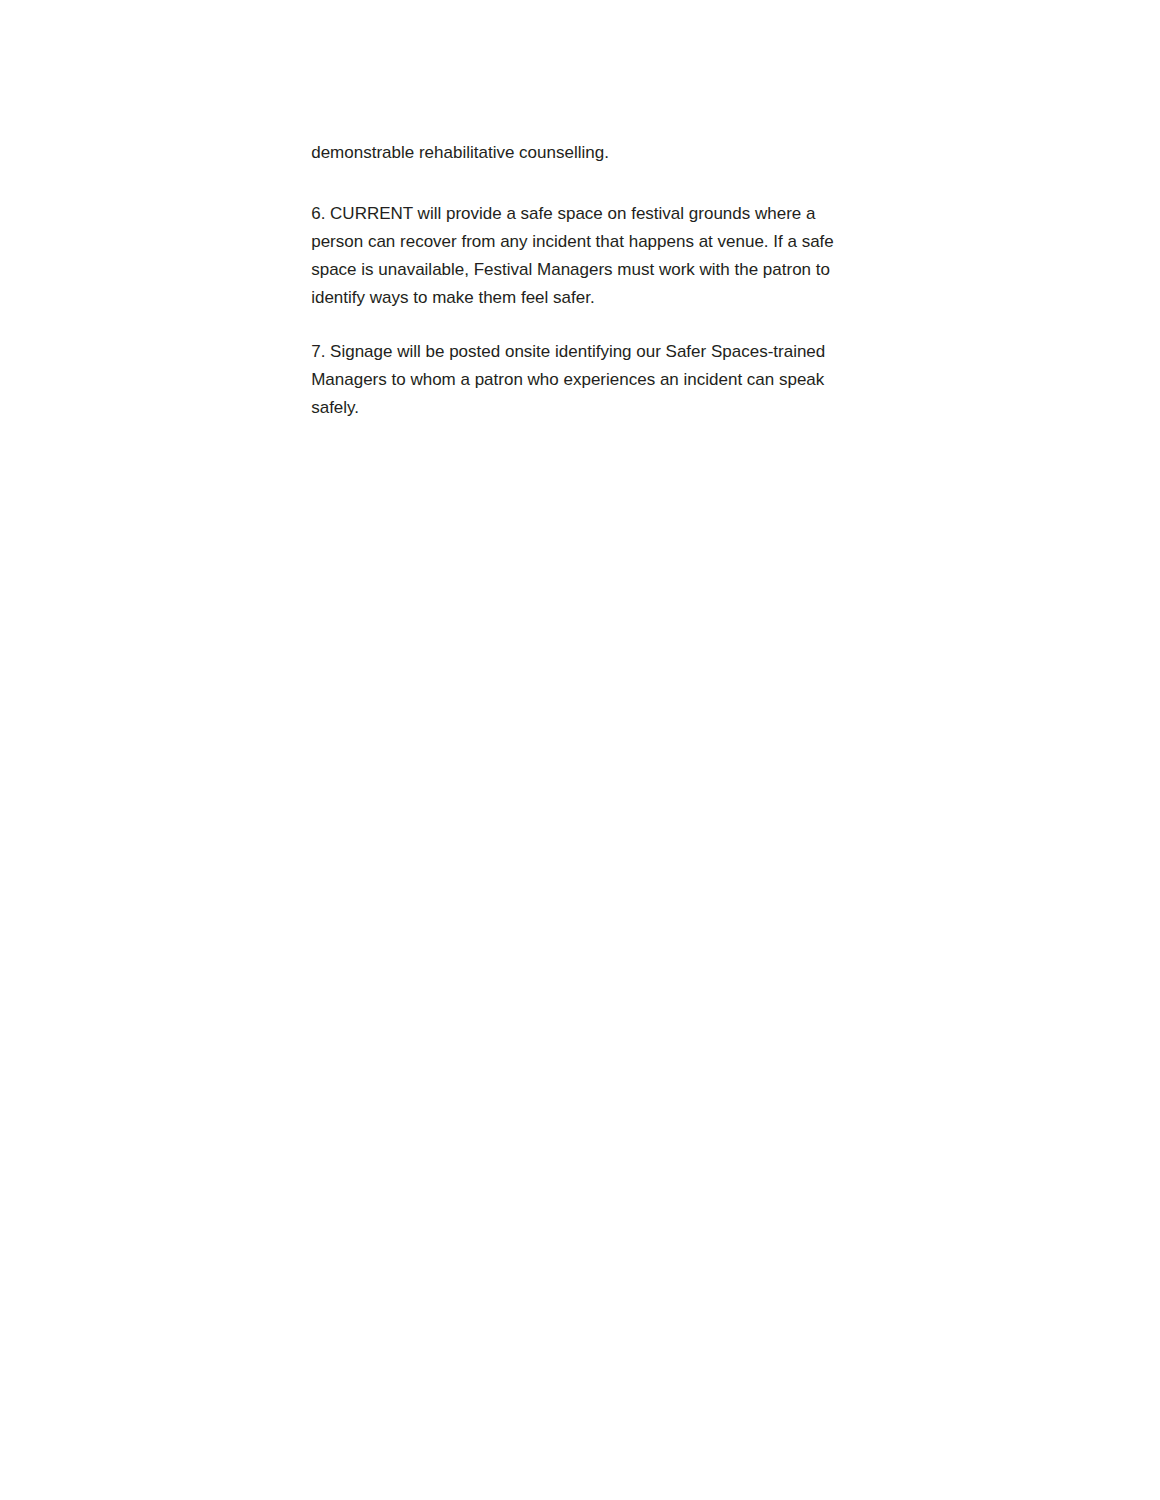demonstrable rehabilitative counselling.
6. CURRENT will provide a safe space on festival grounds where a person can recover from any incident that happens at venue. If a safe space is unavailable, Festival Managers must work with the patron to identify ways to make them feel safer.
7. Signage will be posted onsite identifying our Safer Spaces-trained Managers to whom a patron who experiences an incident can speak safely.